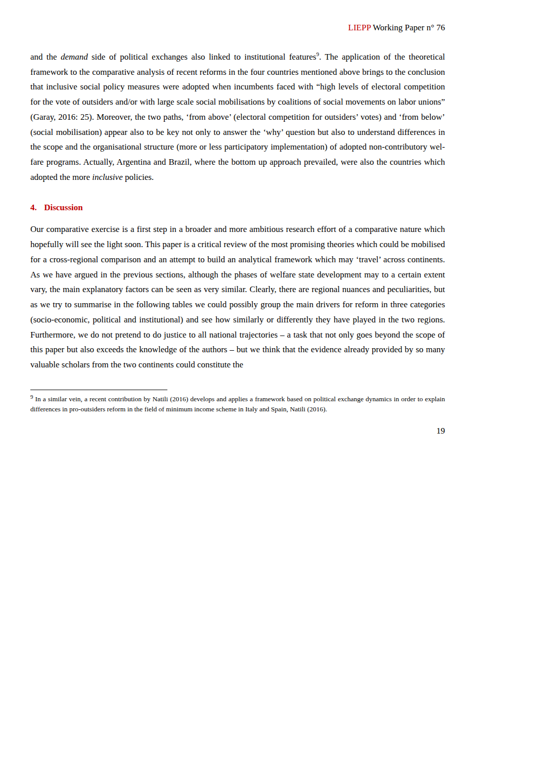LIEPP Working Paper n° 76
and the demand side of political exchanges also linked to institutional features9. The application of the theoretical framework to the comparative analysis of recent reforms in the four countries mentioned above brings to the conclusion that inclusive social policy measures were adopted when incumbents faced with “high levels of electoral competition for the vote of outsiders and/or with large scale social mobilisations by coalitions of social movements on labor unions” (Garay, 2016: 25). Moreover, the two paths, ‘from above’ (electoral competition for outsiders’ votes) and ‘from below’ (social mobilisation) appear also to be key not only to answer the ‘why’ question but also to understand differences in the scope and the organisational structure (more or less participatory implementation) of adopted non-contributory welfare programs. Actually, Argentina and Brazil, where the bottom up approach prevailed, were also the countries which adopted the more inclusive policies.
4. Discussion
Our comparative exercise is a first step in a broader and more ambitious research effort of a comparative nature which hopefully will see the light soon. This paper is a critical review of the most promising theories which could be mobilised for a cross-regional comparison and an attempt to build an analytical framework which may ‘travel’ across continents. As we have argued in the previous sections, although the phases of welfare state development may to a certain extent vary, the main explanatory factors can be seen as very similar. Clearly, there are regional nuances and peculiarities, but as we try to summarise in the following tables we could possibly group the main drivers for reform in three categories (socio-economic, political and institutional) and see how similarly or differently they have played in the two regions. Furthermore, we do not pretend to do justice to all national trajectories – a task that not only goes beyond the scope of this paper but also exceeds the knowledge of the authors – but we think that the evidence already provided by so many valuable scholars from the two continents could constitute the
9 In a similar vein, a recent contribution by Natili (2016) develops and applies a framework based on political exchange dynamics in order to explain differences in pro-outsiders reform in the field of minimum income scheme in Italy and Spain, Natili (2016).
19